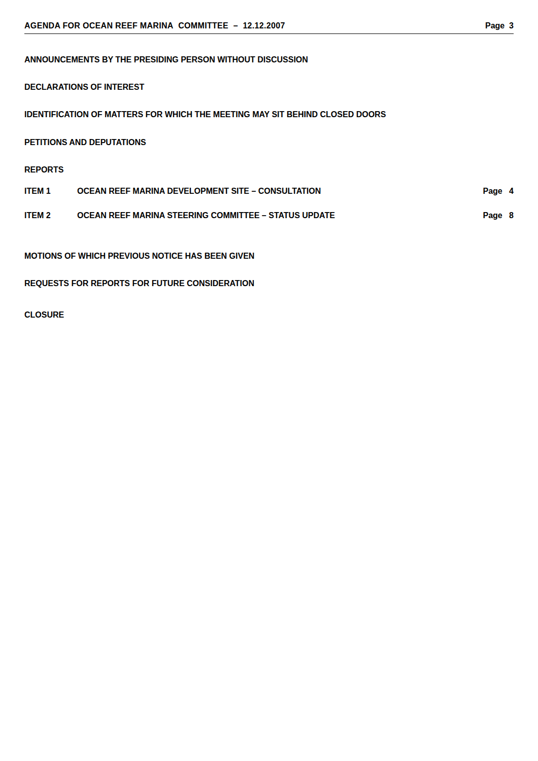AGENDA FOR OCEAN REEF MARINA COMMITTEE – 12.12.2007 Page 3
Announcements by the Presiding Person without discussion
Declarations of interest
Identification of matters for which the meeting may sit behind closed doors
Petitions and deputations
Reports
| ITEM 1 | OCEAN REEF MARINA DEVELOPMENT SITE – CONSULTATION | Page 4 |
| ITEM 2 | OCEAN REEF MARINA STEERING COMMITTEE – STATUS UPDATE | Page 8 |
Motions of which previous notice has been given
Requests for reports for future consideration
Closure